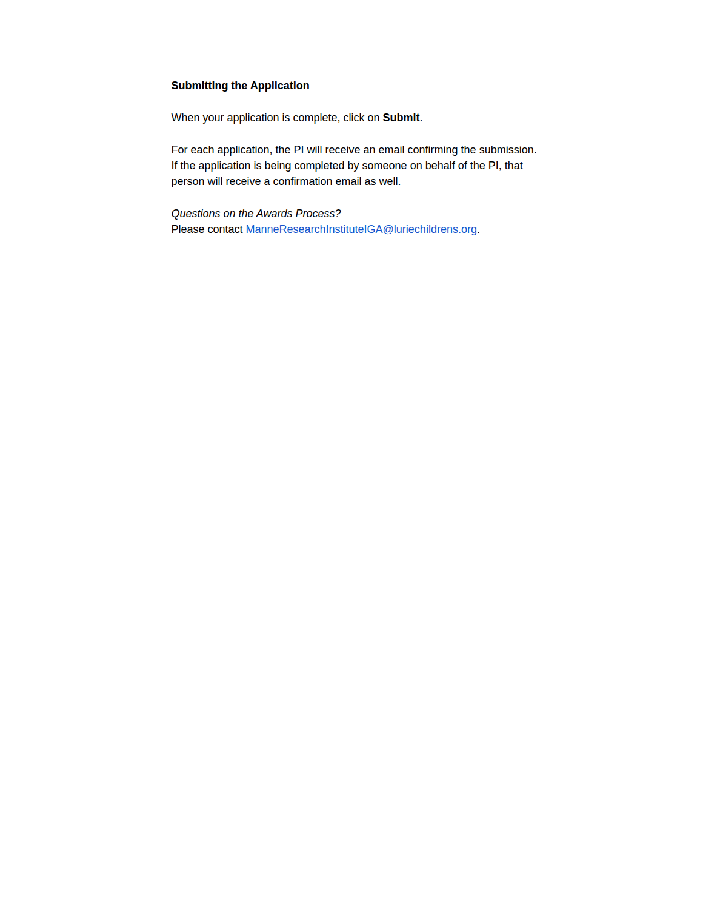Submitting the Application
When your application is complete, click on Submit.
For each application, the PI will receive an email confirming the submission.
If the application is being completed by someone on behalf of the PI, that person will receive a confirmation email as well.
Questions on the Awards Process?
Please contact ManneResearchInstituteIGA@luriechildrens.org.